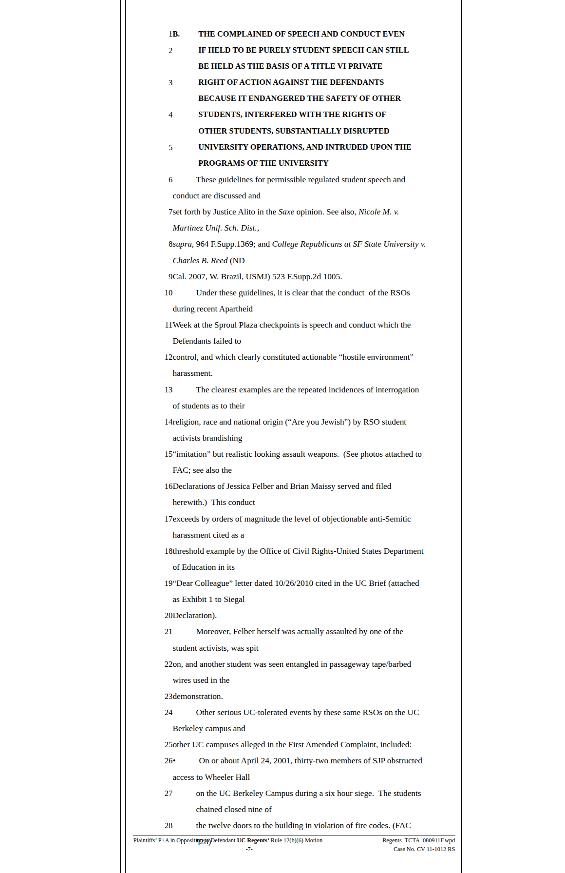| 1 | B. THE COMPLAINED OF SPEECH AND CONDUCT EVEN |
| 2 | IF HELD TO BE PURELY STUDENT SPEECH CAN STILL BE HELD AS THE BASIS OF A TITLE VI PRIVATE |
| 3 | RIGHT OF ACTION AGAINST THE DEFENDANTS BECAUSE IT ENDANGERED THE SAFETY OF OTHER |
| 4 | STUDENTS, INTERFERED WITH THE RIGHTS OF OTHER STUDENTS, SUBSTANTIALLY DISRUPTED |
| 5 | UNIVERSITY OPERATIONS, AND INTRUDED UPON THE PROGRAMS OF THE UNIVERSITY |
| 6 | These guidelines for permissible regulated student speech and conduct are discussed and |
| 7 | set forth by Justice Alito in the Saxe opinion. See also, Nicole M. v. Martinez Unif. Sch. Dist., |
| 8 | supra, 964 F.Supp.1369; and College Republicans at SF State University v. Charles B. Reed (ND |
| 9 | Cal. 2007, W. Brazil, USMJ) 523 F.Supp.2d 1005. |
| 10 | Under these guidelines, it is clear that the conduct of the RSOs during recent Apartheid |
| 11 | Week at the Sproul Plaza checkpoints is speech and conduct which the Defendants failed to |
| 12 | control, and which clearly constituted actionable “hostile environment” harassment. |
| 13 | The clearest examples are the repeated incidences of interrogation of students as to their |
| 14 | religion, race and national origin (“Are you Jewish”) by RSO student activists brandishing |
| 15 | “imitation” but realistic looking assault weapons. (See photos attached to FAC; see also the |
| 16 | Declarations of Jessica Felber and Brian Maissy served and filed herewith.) This conduct |
| 17 | exceeds by orders of magnitude the level of objectionable anti-Semitic harassment cited as a |
| 18 | threshold example by the Office of Civil Rights-United States Department of Education in its |
| 19 | “Dear Colleague” letter dated 10/26/2010 cited in the UC Brief (attached as Exhibit 1 to Siegal |
| 20 | Declaration). |
| 21 | Moreover, Felber herself was actually assaulted by one of the student activists, was spit |
| 22 | on, and another student was seen entangled in passageway tape/barbed wires used in the |
| 23 | demonstration. |
| 24 | Other serious UC-tolerated events by these same RSOs on the UC Berkeley campus and |
| 25 | other UC campuses alleged in the First Amended Complaint, included: |
| 26 | • On or about April 24, 2001, thirty-two members of SJP obstructed access to Wheeler Hall |
| 27 | on the UC Berkeley Campus during a six hour siege. The students chained closed nine of |
| 28 | the twelve doors to the building in violation of fire codes. (FAC ¶28) |
| Plaintiffs’ P+A in Opposition to Defendant UC Regents’ Rule 12(b)(6) Motion | Regents_TCTA_080911F.wpd |
| -7- | Case No. CV 11-1012 RS |